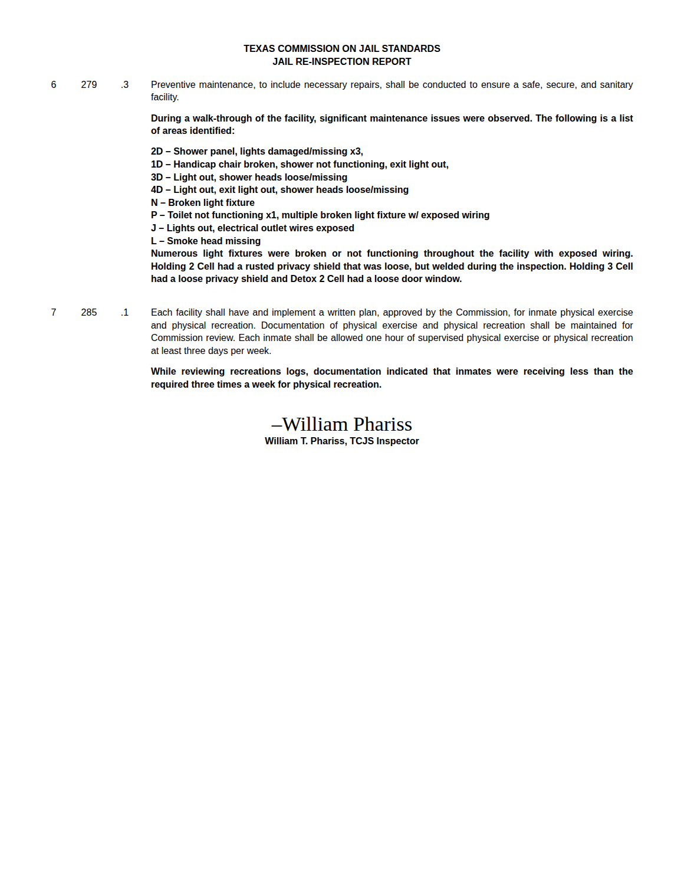TEXAS COMMISSION ON JAIL STANDARDS JAIL RE-INSPECTION REPORT
6
279
.3
Preventive maintenance, to include necessary repairs, shall be conducted to ensure a safe, secure, and sanitary facility.
During a walk-through of the facility, significant maintenance issues were observed. The following is a list of areas identified:
2D – Shower panel, lights damaged/missing x3,
1D – Handicap chair broken, shower not functioning, exit light out,
3D – Light out, shower heads loose/missing
4D – Light out, exit light out, shower heads loose/missing
N – Broken light fixture
P – Toilet not functioning x1, multiple broken light fixture w/ exposed wiring
J – Lights out, electrical outlet wires exposed
L – Smoke head missing
Numerous light fixtures were broken or not functioning throughout the facility with exposed wiring. Holding 2 Cell had a rusted privacy shield that was loose, but welded during the inspection. Holding 3 Cell had a loose privacy shield and Detox 2 Cell had a loose door window.
7
285
.1
Each facility shall have and implement a written plan, approved by the Commission, for inmate physical exercise and physical recreation. Documentation of physical exercise and physical recreation shall be maintained for Commission review. Each inmate shall be allowed one hour of supervised physical exercise or physical recreation at least three days per week.
While reviewing recreations logs, documentation indicated that inmates were receiving less than the required three times a week for physical recreation.
–William Phariss
William T. Phariss, TCJS Inspector